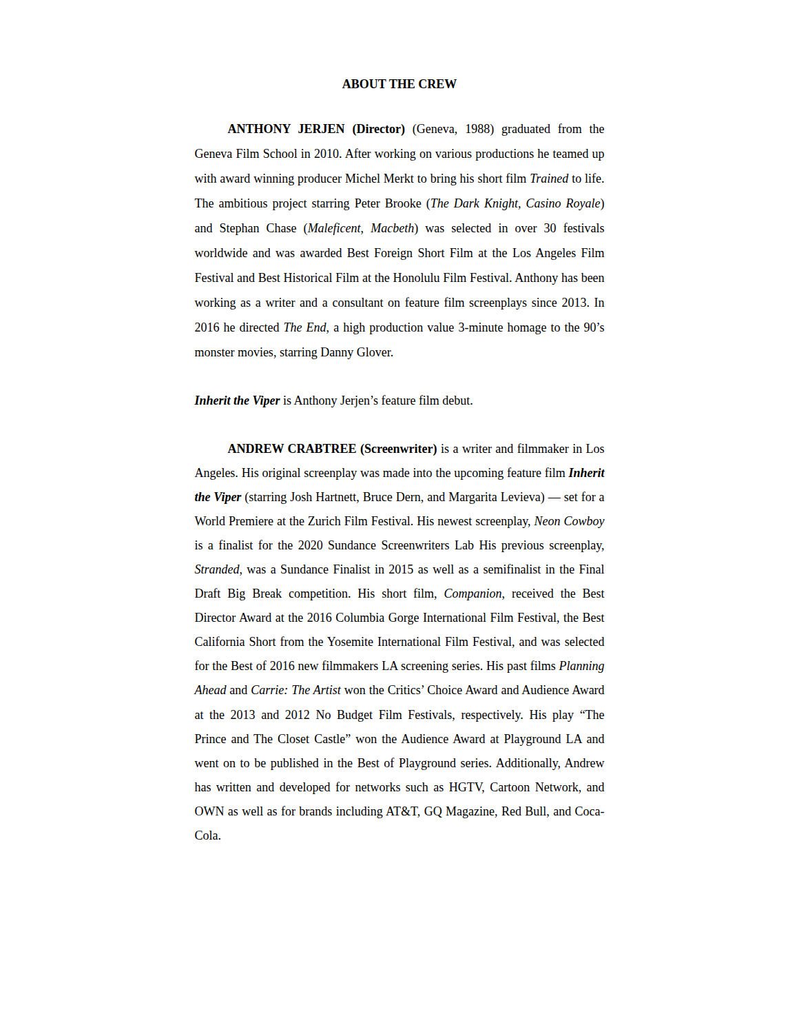ABOUT THE CREW
ANTHONY JERJEN (Director) (Geneva, 1988) graduated from the Geneva Film School in 2010. After working on various productions he teamed up with award winning producer Michel Merkt to bring his short film Trained to life. The ambitious project starring Peter Brooke (The Dark Knight, Casino Royale) and Stephan Chase (Maleficent, Macbeth) was selected in over 30 festivals worldwide and was awarded Best Foreign Short Film at the Los Angeles Film Festival and Best Historical Film at the Honolulu Film Festival. Anthony has been working as a writer and a consultant on feature film screenplays since 2013. In 2016 he directed The End, a high production value 3-minute homage to the 90’s monster movies, starring Danny Glover.
Inherit the Viper is Anthony Jerjen’s feature film debut.
ANDREW CRABTREE (Screenwriter) is a writer and filmmaker in Los Angeles. His original screenplay was made into the upcoming feature film Inherit the Viper (starring Josh Hartnett, Bruce Dern, and Margarita Levieva) — set for a World Premiere at the Zurich Film Festival. His newest screenplay, Neon Cowboy is a finalist for the 2020 Sundance Screenwriters Lab His previous screenplay, Stranded, was a Sundance Finalist in 2015 as well as a semifinalist in the Final Draft Big Break competition. His short film, Companion, received the Best Director Award at the 2016 Columbia Gorge International Film Festival, the Best California Short from the Yosemite International Film Festival, and was selected for the Best of 2016 new filmmakers LA screening series. His past films Planning Ahead and Carrie: The Artist won the Critics’ Choice Award and Audience Award at the 2013 and 2012 No Budget Film Festivals, respectively. His play “The Prince and The Closet Castle” won the Audience Award at Playground LA and went on to be published in the Best of Playground series. Additionally, Andrew has written and developed for networks such as HGTV, Cartoon Network, and OWN as well as for brands including AT&T, GQ Magazine, Red Bull, and Coca-Cola.